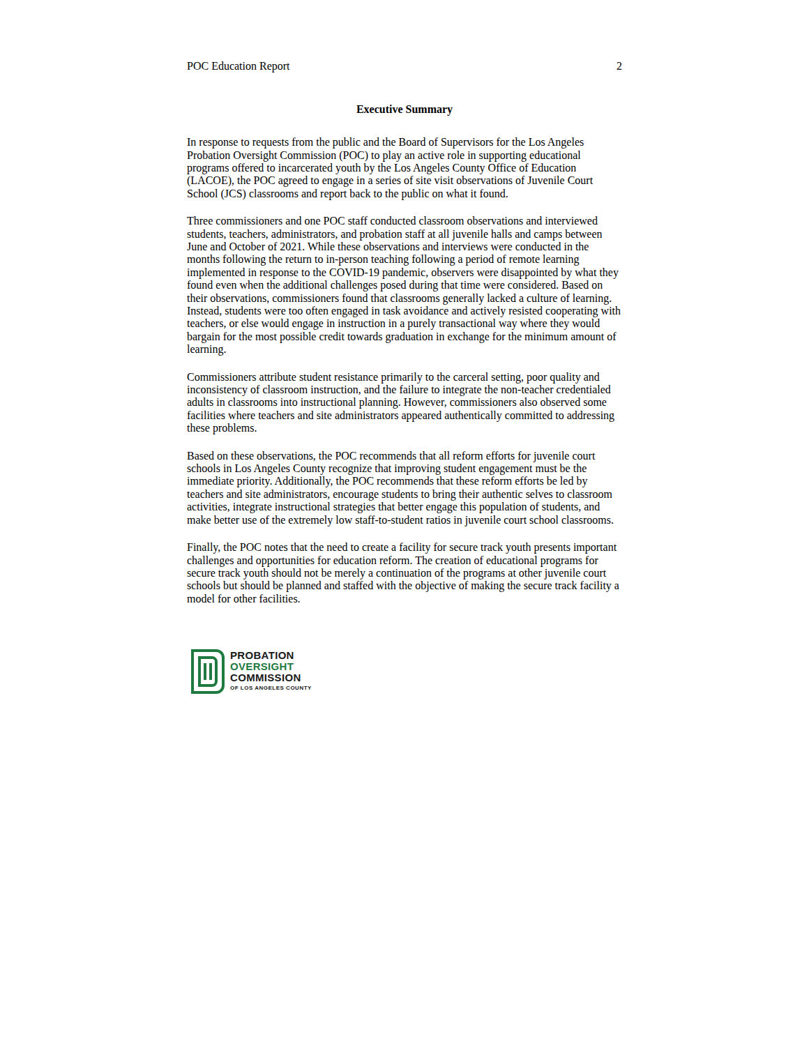POC Education Report
2
Executive Summary
In response to requests from the public and the Board of Supervisors for the Los Angeles Probation Oversight Commission (POC) to play an active role in supporting educational programs offered to incarcerated youth by the Los Angeles County Office of Education (LACOE), the POC agreed to engage in a series of site visit observations of Juvenile Court School (JCS) classrooms and report back to the public on what it found.
Three commissioners and one POC staff conducted classroom observations and interviewed students, teachers, administrators, and probation staff at all juvenile halls and camps between June and October of 2021. While these observations and interviews were conducted in the months following the return to in-person teaching following a period of remote learning implemented in response to the COVID-19 pandemic, observers were disappointed by what they found even when the additional challenges posed during that time were considered. Based on their observations, commissioners found that classrooms generally lacked a culture of learning. Instead, students were too often engaged in task avoidance and actively resisted cooperating with teachers, or else would engage in instruction in a purely transactional way where they would bargain for the most possible credit towards graduation in exchange for the minimum amount of learning.
Commissioners attribute student resistance primarily to the carceral setting, poor quality and inconsistency of classroom instruction, and the failure to integrate the non-teacher credentialed adults in classrooms into instructional planning. However, commissioners also observed some facilities where teachers and site administrators appeared authentically committed to addressing these problems.
Based on these observations, the POC recommends that all reform efforts for juvenile court schools in Los Angeles County recognize that improving student engagement must be the immediate priority. Additionally, the POC recommends that these reform efforts be led by teachers and site administrators, encourage students to bring their authentic selves to classroom activities, integrate instructional strategies that better engage this population of students, and make better use of the extremely low staff-to-student ratios in juvenile court school classrooms.
Finally, the POC notes that the need to create a facility for secure track youth presents important challenges and opportunities for education reform. The creation of educational programs for secure track youth should not be merely a continuation of the programs at other juvenile court schools but should be planned and staffed with the objective of making the secure track facility a model for other facilities.
PROBATION OVERSIGHT COMMISSION OF LOS ANGELES COUNTY